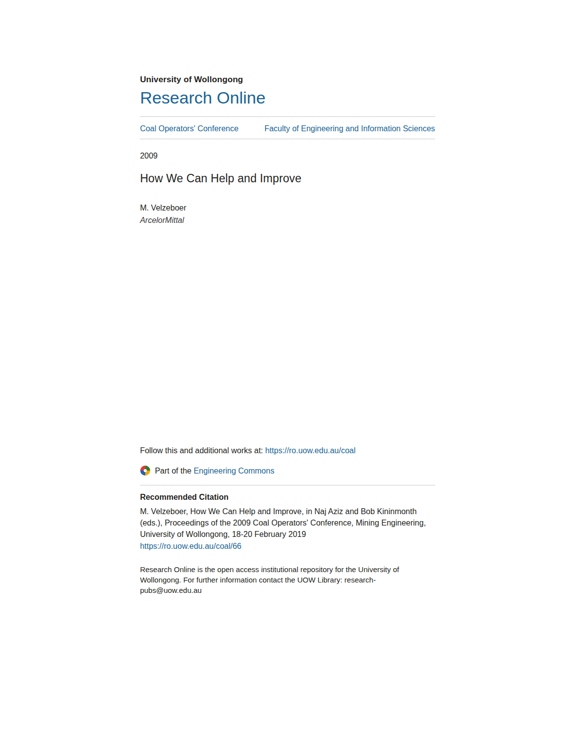University of Wollongong
Research Online
Coal Operators' Conference
Faculty of Engineering and Information Sciences
2009
How We Can Help and Improve
M. Velzeboer
ArcelorMittal
Follow this and additional works at: https://ro.uow.edu.au/coal
Part of the Engineering Commons
Recommended Citation
M. Velzeboer, How We Can Help and Improve, in Naj Aziz and Bob Kininmonth (eds.), Proceedings of the 2009 Coal Operators' Conference, Mining Engineering, University of Wollongong, 18-20 February 2019
https://ro.uow.edu.au/coal/66
Research Online is the open access institutional repository for the University of Wollongong. For further information contact the UOW Library: research-pubs@uow.edu.au